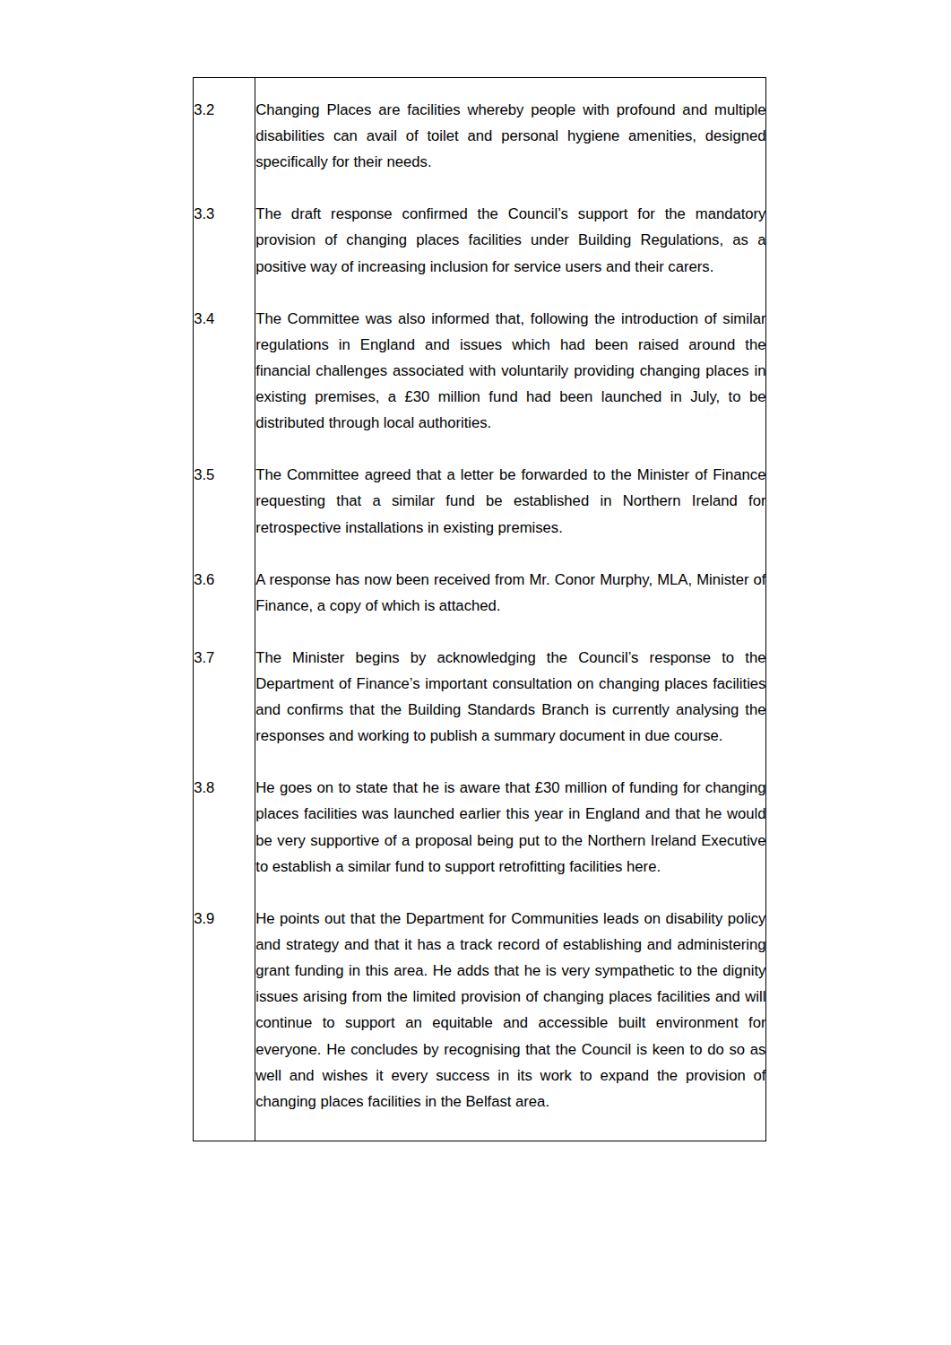| 3.2 | Changing Places are facilities whereby people with profound and multiple disabilities can avail of toilet and personal hygiene amenities, designed specifically for their needs. |
| 3.3 | The draft response confirmed the Council’s support for the mandatory provision of changing places facilities under Building Regulations, as a positive way of increasing inclusion for service users and their carers. |
| 3.4 | The Committee was also informed that, following the introduction of similar regulations in England and issues which had been raised around the financial challenges associated with voluntarily providing changing places in existing premises, a £30 million fund had been launched in July, to be distributed through local authorities. |
| 3.5 | The Committee agreed that a letter be forwarded to the Minister of Finance requesting that a similar fund be established in Northern Ireland for retrospective installations in existing premises. |
| 3.6 | A response has now been received from Mr. Conor Murphy, MLA, Minister of Finance, a copy of which is attached. |
| 3.7 | The Minister begins by acknowledging the Council’s response to the Department of Finance’s important consultation on changing places facilities and confirms that the Building Standards Branch is currently analysing the responses and working to publish a summary document in due course. |
| 3.8 | He goes on to state that he is aware that £30 million of funding for changing places facilities was launched earlier this year in England and that he would be very supportive of a proposal being put to the Northern Ireland Executive to establish a similar fund to support retrofitting facilities here. |
| 3.9 | He points out that the Department for Communities leads on disability policy and strategy and that it has a track record of establishing and administering grant funding in this area. He adds that he is very sympathetic to the dignity issues arising from the limited provision of changing places facilities and will continue to support an equitable and accessible built environment for everyone. He concludes by recognising that the Council is keen to do so as well and wishes it every success in its work to expand the provision of changing places facilities in the Belfast area. |